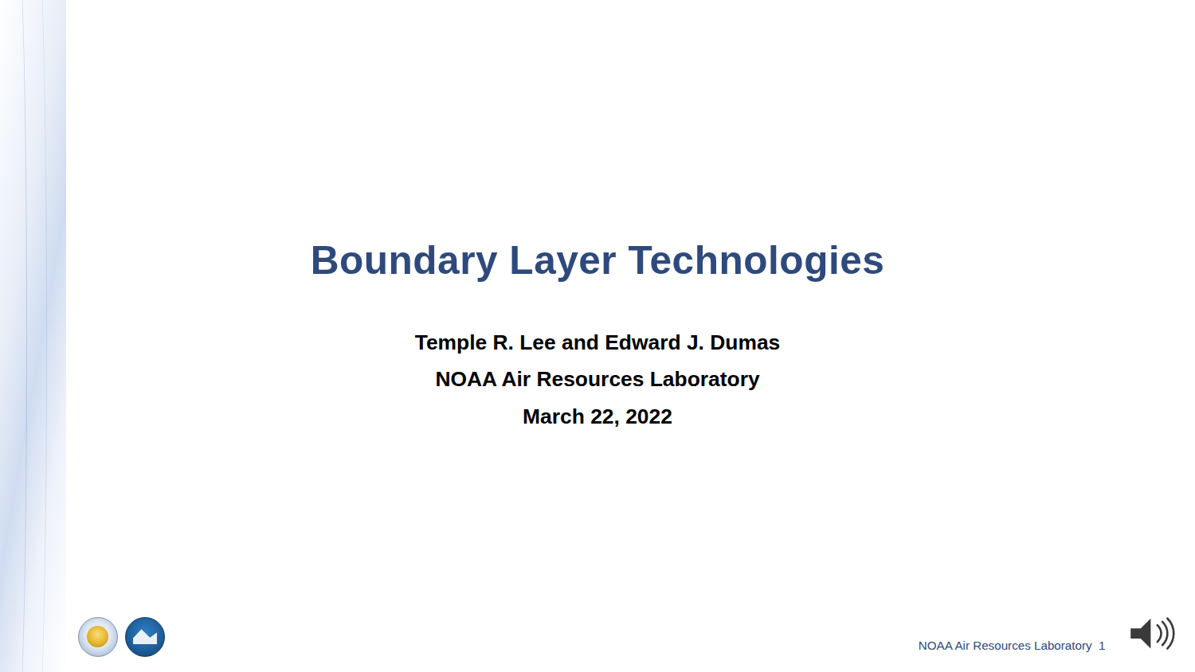Boundary Layer Technologies
Temple R. Lee and Edward J. Dumas
NOAA Air Resources Laboratory
March 22, 2022
NOAA Air Resources Laboratory 1